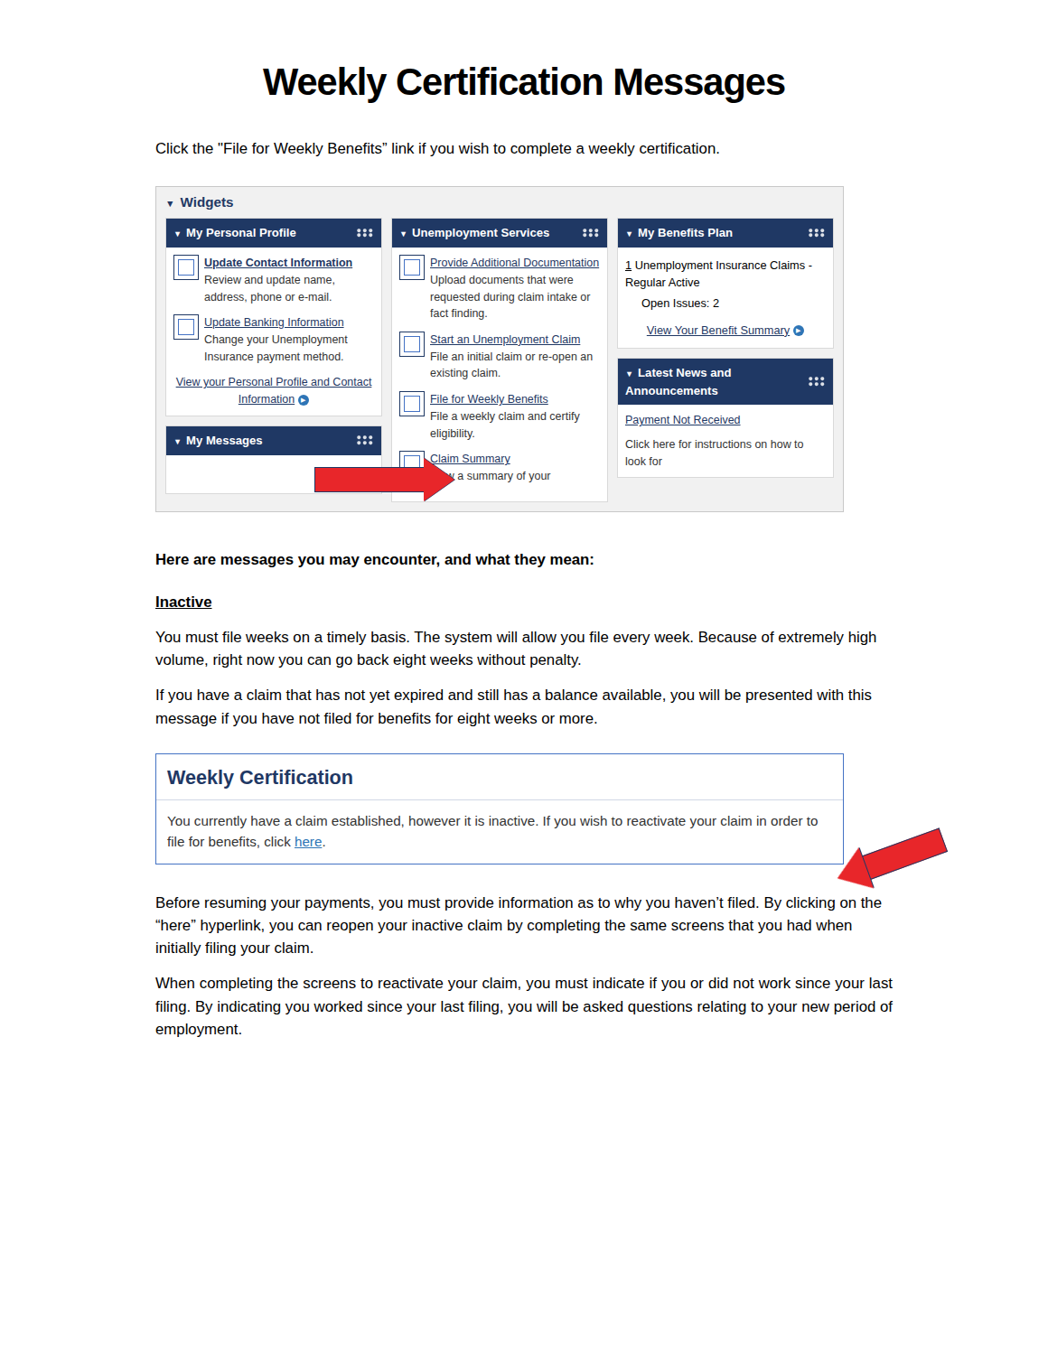Weekly Certification Messages
Click the "File for Weekly Benefits” link if you wish to complete a weekly certification.
Widgets
My Personal Profile ●●●
●●●
Update Contact Information Review and update name, address, phone or e-mail.
Update Banking Information Change your Unemployment Insurance payment method.
View your Personal Profile and Contact Information
My Messages ●●●
●●●
Unemployment Services ●●●
●●●
Provide Additional Documentation Upload documents that were requested during claim intake or fact finding.
Start an Unemployment Claim File an initial claim or re-open an existing claim.
File for Weekly Benefits File a weekly claim and certify eligibility.
Claim Summary View a summary of your
My Benefits Plan ●●●
●●●
1 Unemployment Insurance Claims - Regular Active
Open Issues: 2
View Your Benefit Summary
Latest News and
Announcements ●●●
●●●
Payment Not Received
Click here for instructions on how to look for
Here are messages you may encounter, and what they mean:
Inactive
You must file weeks on a timely basis. The system will allow you file every week. Because of extremely high volume, right now you can go back eight weeks without penalty.
If you have a claim that has not yet expired and still has a balance available, you will be presented with this message if you have not filed for benefits for eight weeks or more.
Weekly Certification
You currently have a claim established, however it is inactive. If you wish to reactivate your claim in order to file for benefits, click here.
Before resuming your payments, you must provide information as to why you haven’t filed. By clicking on the “here” hyperlink, you can reopen your inactive claim by completing the same screens that you had when initially filing your claim.
When completing the screens to reactivate your claim, you must indicate if you or did not work since your last filing. By indicating you worked since your last filing, you will be asked questions relating to your new period of employment.